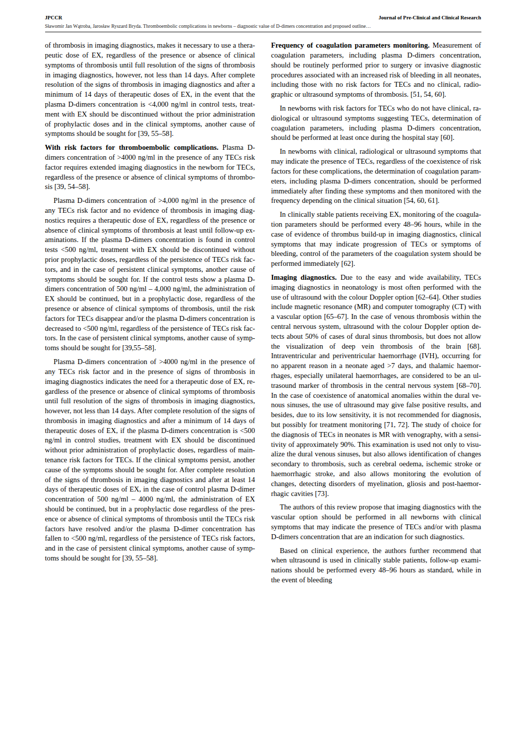JPCCR Journal of Pre-Clinical and Clinical Research
Sławomir Jan Wątroba, Jarosław Ryszard Bryda. Thromboembolic complications in newborns – diagnostic value of D-dimers concentration and proposed outline…
of thrombosis in imaging diagnostics, makes it necessary to use a therapeutic dose of EX, regardless of the presence or absence of clinical symptoms of thrombosis until full resolution of the signs of thrombosis in imaging diagnostics, however, not less than 14 days. After complete resolution of the signs of thrombosis in imaging diagnostics and after a minimum of 14 days of therapeutic doses of EX, in the event that the plasma D-dimers concentration is <4,000 ng/ml in control tests, treatment with EX should be discontinued without the prior administration of prophylactic doses and in the clinical symptoms, another cause of symptoms should be sought for [39, 55–58].
With risk factors for thromboembolic complications.
Plasma D-dimers concentration of >4000 ng/ml in the presence of any TECs risk factor requires extended imaging diagnostics in the newborn for TECs, regardless of the presence or absence of clinical symptoms of thrombosis [39, 54–58].
Plasma D-dimers concentration of >4,000 ng/ml in the presence of any TECs risk factor and no evidence of thrombosis in imaging diagnostics requires a therapeutic dose of EX, regardless of the presence or absence of clinical symptoms of thrombosis at least until follow-up examinations. If the plasma D-dimers concentration is found in control tests <500 ng/ml, treatment with EX should be discontinued without prior prophylactic doses, regardless of the persistence of TECs risk factors, and in the case of persistent clinical symptoms, another cause of symptoms should be sought for. If the control tests show a plasma D-dimers concentration of 500 ng/ml – 4,000 ng/ml, the administration of EX should be continued, but in a prophylactic dose, regardless of the presence or absence of clinical symptoms of thrombosis, until the risk factors for TECs disappear and/or the plasma D-dimers concentration is decreased to <500 ng/ml, regardless of the persistence of TECs risk factors. In the case of persistent clinical symptoms, another cause of symptoms should be sought for [39,55–58].
Plasma D-dimers concentration of >4000 ng/ml in the presence of any TECs risk factor and in the presence of signs of thrombosis in imaging diagnostics indicates the need for a therapeutic dose of EX, regardless of the presence or absence of clinical symptoms of thrombosis until full resolution of the signs of thrombosis in imaging diagnostics, however, not less than 14 days. After complete resolution of the signs of thrombosis in imaging diagnostics and after a minimum of 14 days of therapeutic doses of EX, if the plasma D-dimers concentration is <500 ng/ml in control studies, treatment with EX should be discontinued without prior administration of prophylactic doses, regardless of maintenance risk factors for TECs. If the clinical symptoms persist, another cause of the symptoms should be sought for. After complete resolution of the signs of thrombosis in imaging diagnostics and after at least 14 days of therapeutic doses of EX, in the case of control plasma D-dimer concentration of 500 ng/ml – 4000 ng/ml, the administration of EX should be continued, but in a prophylactic dose regardless of the presence or absence of clinical symptoms of thrombosis until the TECs risk factors have resolved and/or the plasma D-dimer concentration has fallen to <500 ng/ml, regardless of the persistence of TECs risk factors, and in the case of persistent clinical symptoms, another cause of symptoms should be sought for [39, 55–58].
Frequency of coagulation parameters monitoring.
Measurement of coagulation parameters, including plasma D-dimers concentration, should be routinely performed prior to surgery or invasive diagnostic procedures associated with an increased risk of bleeding in all neonates, including those with no risk factors for TECs and no clinical, radiographic or ultrasound symptoms of thrombosis. [51, 54, 60].
In newborns with risk factors for TECs who do not have clinical, radiological or ultrasound symptoms suggesting TECs, determination of coagulation parameters, including plasma D-dimers concentration, should be performed at least once during the hospital stay [60].
In newborns with clinical, radiological or ultrasound symptoms that may indicate the presence of TECs, regardless of the coexistence of risk factors for these complications, the determination of coagulation parameters, including plasma D-dimers concentration, should be performed immediately after finding these symptoms and then monitored with the frequency depending on the clinical situation [54, 60, 61].
In clinically stable patients receiving EX, monitoring of the coagulation parameters should be performed every 48–96 hours, while in the case of evidence of thrombus build-up in imaging diagnostics, clinical symptoms that may indicate progression of TECs or symptoms of bleeding, control of the parameters of the coagulation system should be performed immediately [62].
Imaging diagnostics.
Due to the easy and wide availability, TECs imaging diagnostics in neonatology is most often performed with the use of ultrasound with the colour Doppler option [62–64]. Other studies include magnetic resonance (MR) and computer tomography (CT) with a vascular option [65–67]. In the case of venous thrombosis within the central nervous system, ultrasound with the colour Doppler option detects about 50% of cases of dural sinus thrombosis, but does not allow the visualization of deep vein thrombosis of the brain [68]. Intraventricular and periventricular haemorrhage (IVH), occurring for no apparent reason in a neonate aged >7 days, and thalamic haemorrhages, especially unilateral haemorrhages, are considered to be an ultrasound marker of thrombosis in the central nervous system [68–70]. In the case of coexistence of anatomical anomalies within the dural venous sinuses, the use of ultrasound may give false positive results, and besides, due to its low sensitivity, it is not recommended for diagnosis, but possibly for treatment monitoring [71, 72]. The study of choice for the diagnosis of TECs in neonates is MR with venography, with a sensitivity of approximately 90%. This examination is used not only to visualize the dural venous sinuses, but also allows identification of changes secondary to thrombosis, such as cerebral oedema, ischemic stroke or haemorrhagic stroke, and also allows monitoring the evolution of changes, detecting disorders of myelination, gliosis and post-haemorrhagic cavities [73].
The authors of this review propose that imaging diagnostics with the vascular option should be performed in all newborns with clinical symptoms that may indicate the presence of TECs and/or with plasma D-dimers concentration that are an indication for such diagnostics.
Based on clinical experience, the authors further recommend that when ultrasound is used in clinically stable patients, follow-up examinations should be performed every 48–96 hours as standard, while in the event of bleeding